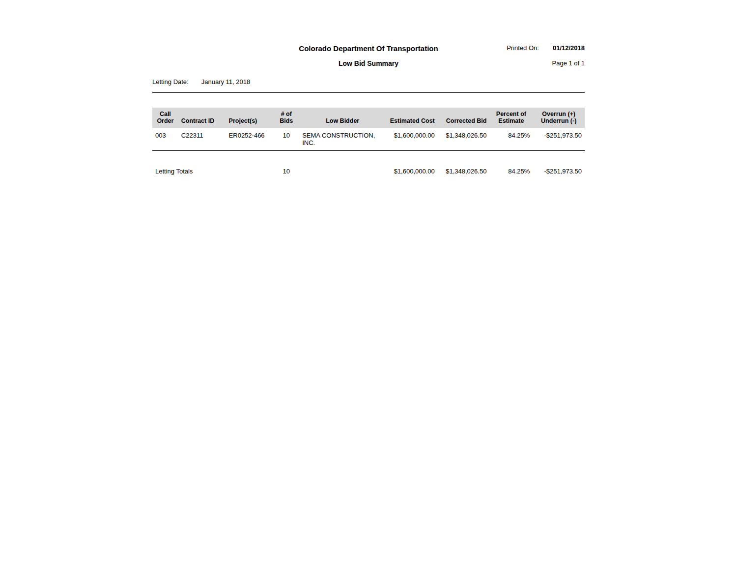Colorado Department Of Transportation
Printed On: 01/12/2018
Low Bid Summary
Page 1 of 1
Letting Date: January 11, 2018
| Call Order | Contract ID | Project(s) | # of Bids | Low Bidder | Estimated Cost | Corrected Bid | Percent of Estimate | Overrun (+) Underrun (-) |
| --- | --- | --- | --- | --- | --- | --- | --- | --- |
| 003 | C22311 | ER0252-466 | 10 | SEMA CONSTRUCTION, INC. | $1,600,000.00 | $1,348,026.50 | 84.25% | -$251,973.50 |
| Letting Totals | 10 | | $1,600,000.00 | $1,348,026.50 | 84.25% | -$251,973.50 |